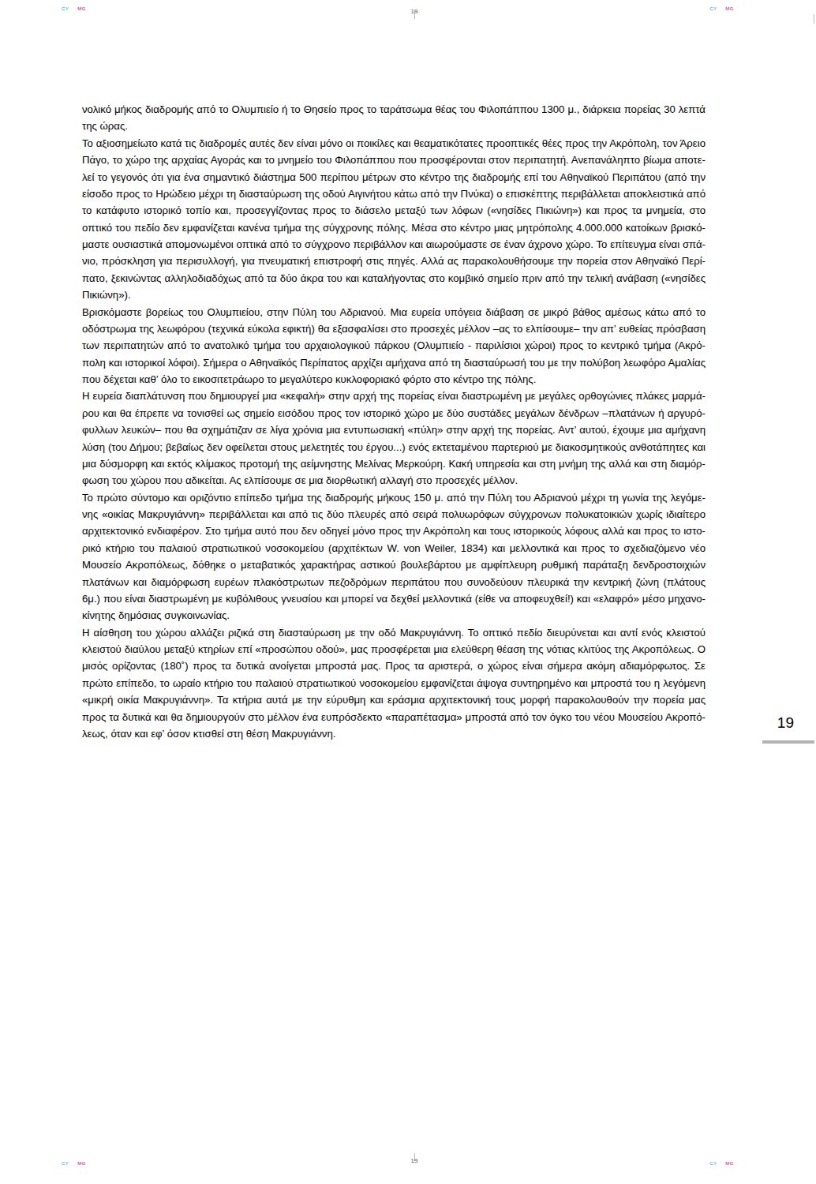CY MG
CY MG
CY MG
CY MG
19
19
νολικό μήκος διαδρομής από το Ολυμπιείο ή το Θησείο προς το ταράτσωμα θέας του Φιλοπάππου 1300 μ., διάρκεια πορείας 30 λεπτά της ώρας.
Το αξιοσημείωτο κατά τις διαδρομές αυτές δεν είναι μόνο οι ποικίλες και θεαματικότατες προοπτικές θέες προς την Ακρόπολη, τον Άρειο Πάγο, το χώρο της αρχαίας Αγοράς και το μνημείο του Φιλοπάππου που προσφέρονται στον περιπατητή. Ανεπανάληπτο βίωμα αποτελεί το γεγονός ότι για ένα σημαντικό διάστημα 500 περίπου μέτρων στο κέντρο της διαδρομής επί του Αθηναϊκού Περιπάτου (από την είσοδο προς το Ηρώδειο μέχρι τη διασταύρωση της οδού Αιγινήτου κάτω από την Πνύκα) ο επισκέπτης περιβάλλεται αποκλειστικά από το κατάφυτο ιστορικό τοπίο και, προσεγγίζοντας προς το διάσελο μεταξύ των λόφων («νησίδες Πικιώνη») και προς τα μνημεία, στο οπτικό του πεδίο δεν εμφανίζεται κανένα τμήμα της σύγχρονης πόλης. Μέσα στο κέντρο μιας μητρόπολης 4.000.000 κατοίκων βρισκόμαστε ουσιαστικά απομονωμένοι οπτικά από το σύγχρονο περιβάλλον και αιωρούμαστε σε έναν άχρονο χώρο. Το επίτευγμα είναι σπάνιο, πρόσκληση για περισυλλογή, για πνευματική επιστροφή στις πηγές. Αλλά ας παρακολουθήσουμε την πορεία στον Αθηναϊκό Περίπατο, ξεκινώντας αλληλοδιαδόχως από τα δύο άκρα του και καταλήγοντας στο κομβικό σημείο πριν από την τελική ανάβαση («νησίδες Πικιώνη»).
Βρισκόμαστε βορείως του Ολυμπιείου, στην Πύλη του Αδριανού. Μια ευρεία υπόγεια διάβαση σε μικρό βάθος αμέσως κάτω από το οδόστρωμα της λεωφόρου (τεχνικά εύκολα εφικτή) θα εξασφαλίσει στο προσεχές μέλλον –ας το ελπίσουμε– την απ’ ευθείας πρόσβαση των περιπατητών από το ανατολικό τμήμα του αρχαιολογικού πάρκου (Ολυμπιείο - παριλίσιοι χώροι) προς το κεντρικό τμήμα (Ακρόπολη και ιστορικοί λόφοι). Σήμερα ο Αθηναϊκός Περίπατος αρχίζει αμήχανα από τη διασταύρωσή του με την πολύβοη λεωφόρο Αμαλίας που δέχεται καθ’ όλο το εικοσιτετράωρο το μεγαλύτερο κυκλοφοριακό φόρτο στο κέντρο της πόλης.
Η ευρεία διαπλάτυνση που δημιουργεί μια «κεφαλή» στην αρχή της πορείας είναι διαστρωμένη με μεγάλες ορθογώνιες πλάκες μαρμάρου και θα έπρεπε να τονισθεί ως σημείο εισόδου προς τον ιστορικό χώρο με δύο συστάδες μεγάλων δένδρων –πλατάνων ή αργυρόφυλλων λευκών– που θα σχημάτιζαν σε λίγα χρόνια μια εντυπωσιακή «πύλη» στην αρχή της πορείας. Αντ’ αυτού, έχουμε μια αμήχανη λύση (του Δήμου; βεβαίως δεν οφείλεται στους μελετητές του έργου...) ενός εκτεταμένου παρτεριού με διακοσμητικούς ανθοτάπητες και μια δύσμορφη και εκτός κλίμακος προτομή της αείμνηστης Μελίνας Μερκούρη. Κακή υπηρεσία και στη μνήμη της αλλά και στη διαμόρφωση του χώρου που αδικείται. Ας ελπίσουμε σε μια διορθωτική αλλαγή στο προσεχές μέλλον.
Το πρώτο σύντομο και οριζόντιο επίπεδο τμήμα της διαδρομής μήκους 150 μ. από την Πύλη του Αδριανού μέχρι τη γωνία της λεγόμενης «οικίας Μακρυγιάννη» περιβάλλεται και από τις δύο πλευρές από σειρά πολυωρόφων σύγχρονων πολυκατοικιών χωρίς ιδιαίτερο αρχιτεκτονικό ενδιαφέρον. Στο τμήμα αυτό που δεν οδηγεί μόνο προς την Ακρόπολη και τους ιστορικούς λόφους αλλά και προς το ιστορικό κτήριο του παλαιού στρατιωτικού νοσοκομείου (αρχιτέκτων W. von Weiler, 1834) και μελλοντικά και προς το σχεδιαζόμενο νέο Μουσείο Ακροπόλεως, δόθηκε ο μεταβατικός χαρακτήρας αστικού βουλεβάρτου με αμφίπλευρη ρυθμική παράταξη δενδροστοιχιών πλατάνων και διαμόρφωση ευρέων πλακόστρωτων πεζοδρόμων περιπάτου που συνοδεύουν πλευρικά την κεντρική ζώνη (πλάτους 6μ.) που είναι διαστρωμένη με κυβόλιθους γνευσίου και μπορεί να δεχθεί μελλοντικά (είθε να αποφευχθεί!) και «ελαφρό» μέσο μηχανοκίνητης δημόσιας συγκοινωνίας.
Η αίσθηση του χώρου αλλάζει ριζικά στη διασταύρωση με την οδό Μακρυγιάννη. Το οπτικό πεδίο διευρύνεται και αντί ενός κλειστού κλειστού διαύλου μεταξύ κτηρίων επί «προσώπου οδού», μας προσφέρεται μια ελεύθερη θέαση της νότιας κλιτύος της Ακροπόλεως. Ο μισός ορίζοντας (180˚) προς τα δυτικά ανοίγεται μπροστά μας. Προς τα αριστερά, ο χώρος είναι σήμερα ακόμη αδιαμόρφωτος. Σε πρώτο επίπεδο, το ωραίο κτήριο του παλαιού στρατιωτικού νοσοκομείου εμφανίζεται άψογα συντηρημένο και μπροστά του η λεγόμενη «μικρή οικία Μακρυγιάννη». Τα κτήρια αυτά με την εύρυθμη και εράσμια αρχιτεκτονική τους μορφή παρακολουθούν την πορεία μας προς τα δυτικά και θα δημιουργούν στο μέλλον ένα ευπρόσδεκτο «παραπέτασμα» μπροστά από τον όγκο του νέου Μουσείου Ακροπόλεως, όταν και εφ’ όσον κτισθεί στη θέση Μακρυγιάννη.
19